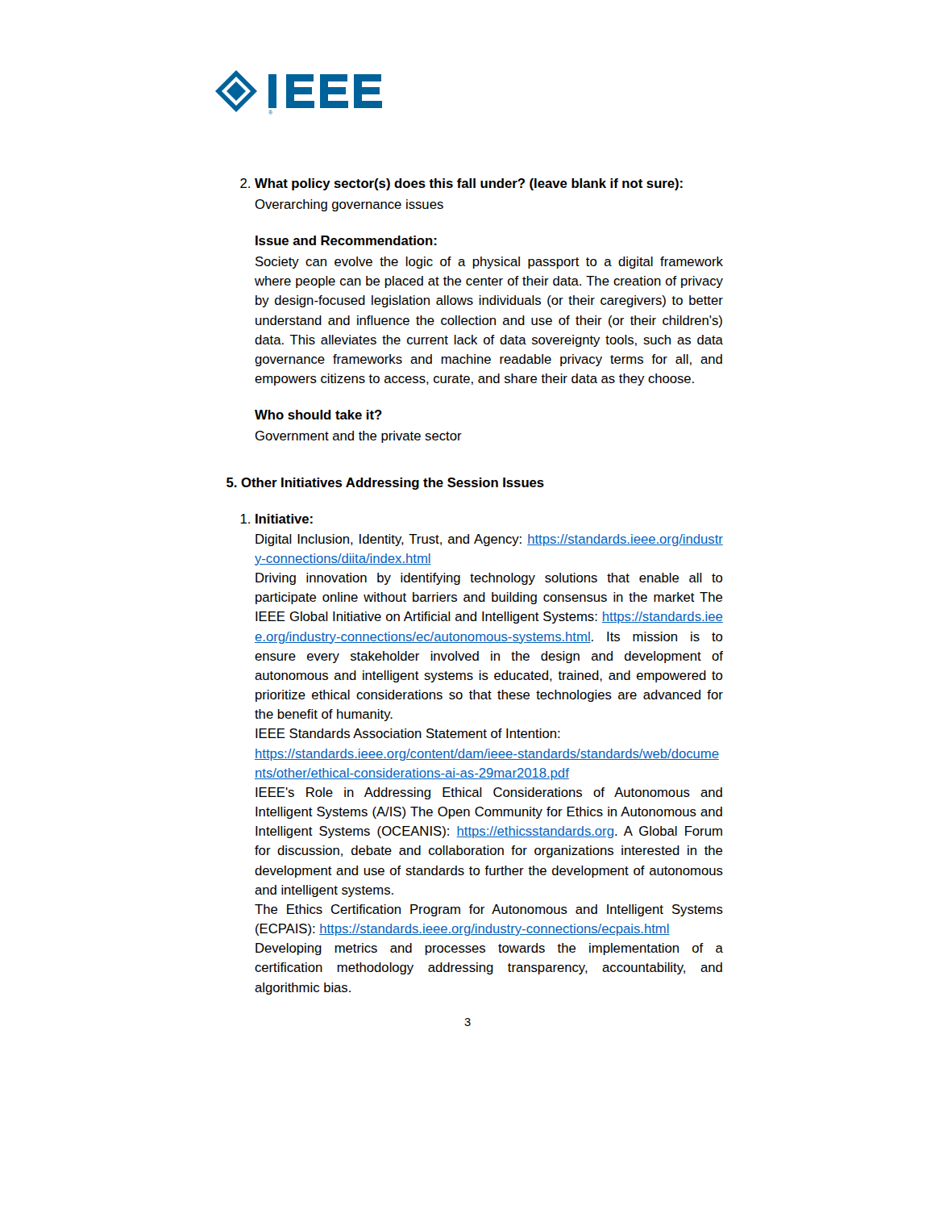®
What policy sector(s) does this fall under? (leave blank if not sure):
Overarching governance issues
Issue and Recommendation:
Society can evolve the logic of a physical passport to a digital framework where people can be placed at the center of their data. The creation of privacy by design-focused legislation allows individuals (or their caregivers) to better understand and influence the collection and use of their (or their children's) data. This alleviates the current lack of data sovereignty tools, such as data governance frameworks and machine readable privacy terms for all, and empowers citizens to access, curate, and share their data as they choose.
Who should take it?
Government and the private sector
5. Other Initiatives Addressing the Session Issues
Initiative:
Digital Inclusion, Identity, Trust, and Agency: https://standards.ieee.org/industry-connections/diita/index.html
Driving innovation by identifying technology solutions that enable all to participate online without barriers and building consensus in the market The IEEE Global Initiative on Artificial and Intelligent Systems: https://standards.ieee.org/industry-connections/ec/autonomous-systems.html. Its mission is to ensure every stakeholder involved in the design and development of autonomous and intelligent systems is educated, trained, and empowered to prioritize ethical considerations so that these technologies are advanced for the benefit of humanity.
IEEE Standards Association Statement of Intention:
https://standards.ieee.org/content/dam/ieee-standards/standards/web/documents/other/ethical-considerations-ai-as-29mar2018.pdf
IEEE's Role in Addressing Ethical Considerations of Autonomous and Intelligent Systems (A/IS) The Open Community for Ethics in Autonomous and Intelligent Systems (OCEANIS): https://ethicsstandards.org. A Global Forum for discussion, debate and collaboration for organizations interested in the development and use of standards to further the development of autonomous and intelligent systems.
The Ethics Certification Program for Autonomous and Intelligent Systems (ECPAIS): https://standards.ieee.org/industry-connections/ecpais.html
Developing metrics and processes towards the implementation of a certification methodology addressing transparency, accountability, and algorithmic bias.
3